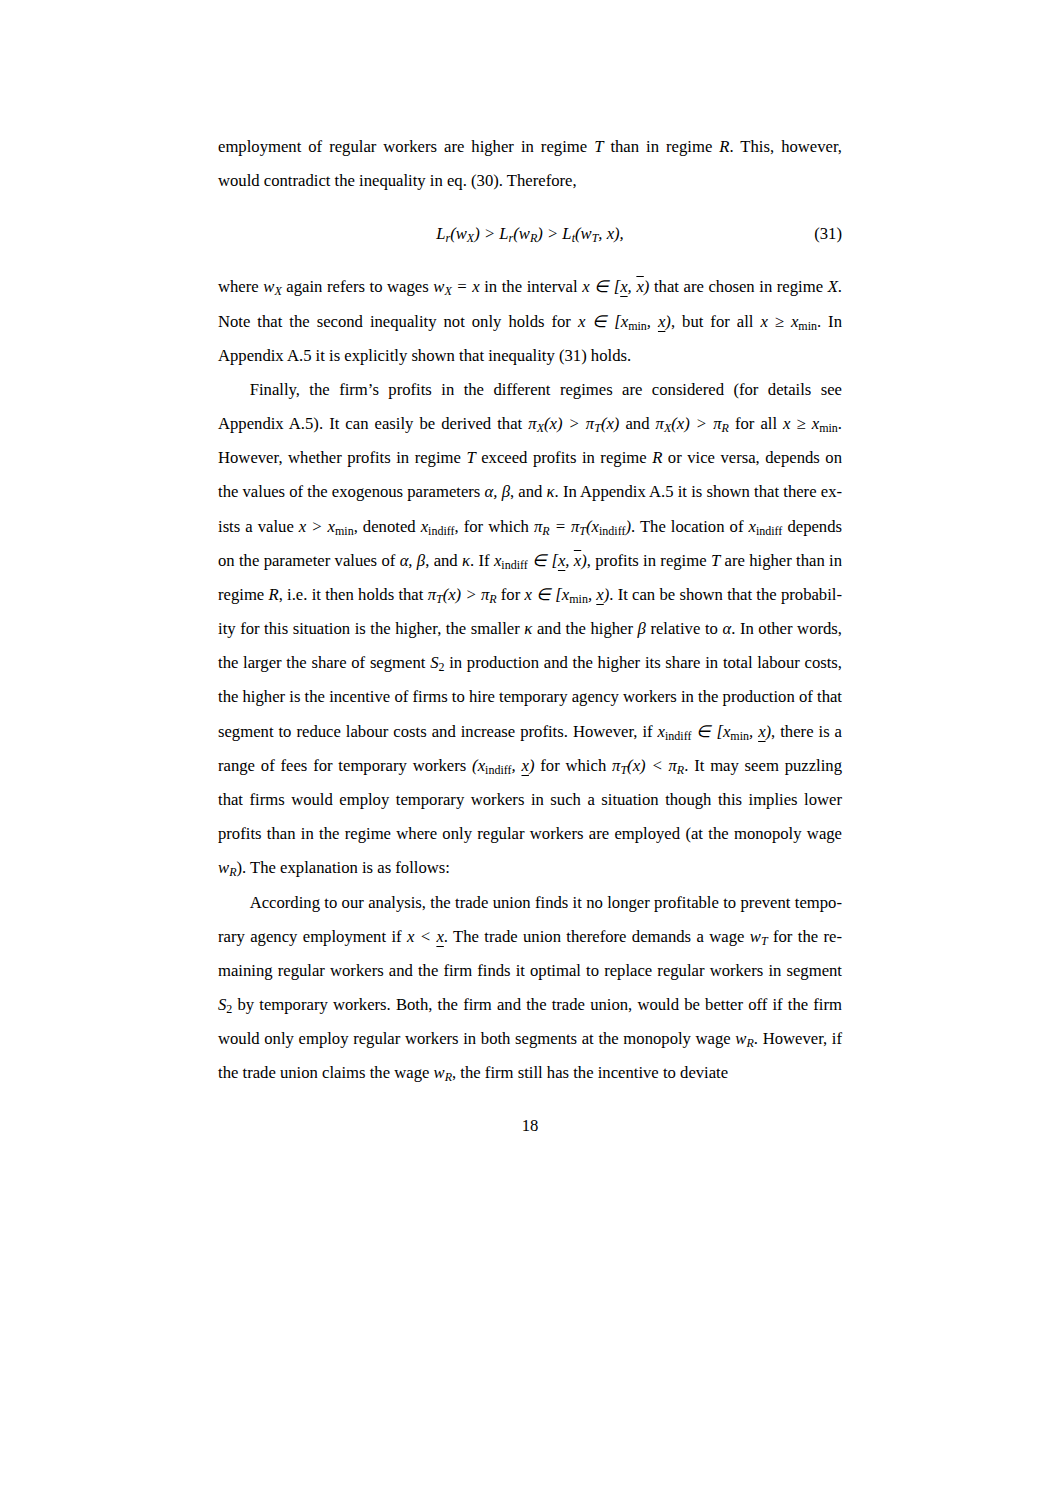employment of regular workers are higher in regime T than in regime R. This, however, would contradict the inequality in eq. (30). Therefore,
Lr(wX) > Lr(wR) > Lt(wT, x), (31)
where wX again refers to wages wX = x in the interval x ∈ [x, x) that are chosen in regime X. Note that the second inequality not only holds for x ∈ [xmin, x), but for all x ≥ xmin. In Appendix A.5 it is explicitly shown that inequality (31) holds.
Finally, the firm’s profits in the different regimes are considered (for details see Appendix A.5). It can easily be derived that πX(x) > πT(x) and πX(x) > πR for all x ≥ xmin. However, whether profits in regime T exceed profits in regime R or vice versa, depends on the values of the exogenous parameters α, β, and κ. In Appendix A.5 it is shown that there exists a value x > xmin, denoted xindiff, for which πR = πT(xindiff). The location of xindiff depends on the parameter values of α, β, and κ. If xindiff ∈ [x, x), profits in regime T are higher than in regime R, i.e. it then holds that πT(x) > πR for x ∈ [xmin, x). It can be shown that the probability for this situation is the higher, the smaller κ and the higher β relative to α. In other words, the larger the share of segment S2 in production and the higher its share in total labour costs, the higher is the incentive of firms to hire temporary agency workers in the production of that segment to reduce labour costs and increase profits. However, if xindiff ∈ [xmin, x), there is a range of fees for temporary workers (xindiff, x) for which πT(x) < πR. It may seem puzzling that firms would employ temporary workers in such a situation though this implies lower profits than in the regime where only regular workers are employed (at the monopoly wage wR). The explanation is as follows:
According to our analysis, the trade union finds it no longer profitable to prevent temporary agency employment if x < x. The trade union therefore demands a wage wT for the remaining regular workers and the firm finds it optimal to replace regular workers in segment S2 by temporary workers. Both, the firm and the trade union, would be better off if the firm would only employ regular workers in both segments at the monopoly wage wR. However, if the trade union claims the wage wR, the firm still has the incentive to deviate
18